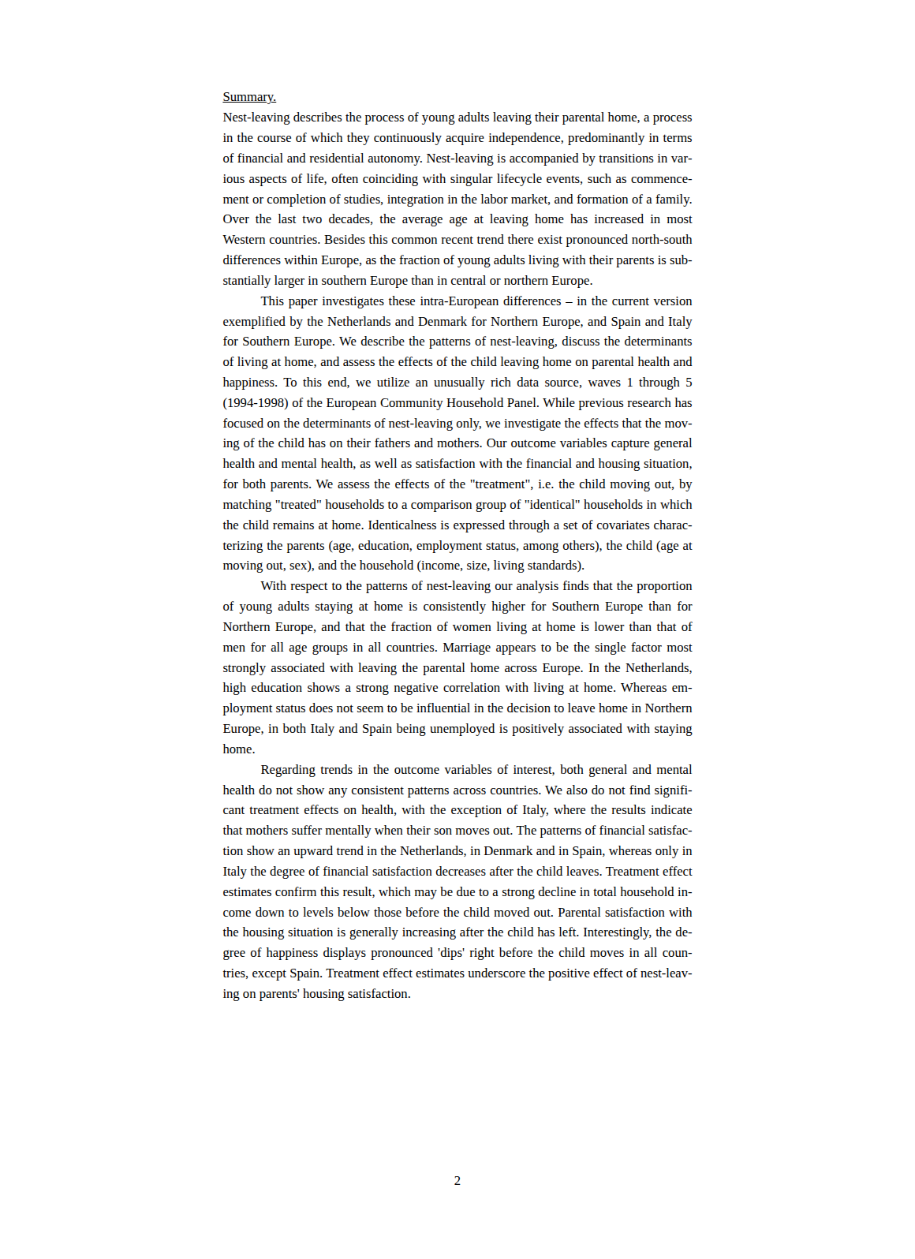Summary.
Nest-leaving describes the process of young adults leaving their parental home, a process in the course of which they continuously acquire independence, predominantly in terms of financial and residential autonomy. Nest-leaving is accompanied by transitions in various aspects of life, often coinciding with singular lifecycle events, such as commencement or completion of studies, integration in the labor market, and formation of a family. Over the last two decades, the average age at leaving home has increased in most Western countries. Besides this common recent trend there exist pronounced north-south differences within Europe, as the fraction of young adults living with their parents is substantially larger in southern Europe than in central or northern Europe.
This paper investigates these intra-European differences – in the current version exemplified by the Netherlands and Denmark for Northern Europe, and Spain and Italy for Southern Europe. We describe the patterns of nest-leaving, discuss the determinants of living at home, and assess the effects of the child leaving home on parental health and happiness. To this end, we utilize an unusually rich data source, waves 1 through 5 (1994-1998) of the European Community Household Panel. While previous research has focused on the determinants of nest-leaving only, we investigate the effects that the moving of the child has on their fathers and mothers. Our outcome variables capture general health and mental health, as well as satisfaction with the financial and housing situation, for both parents. We assess the effects of the "treatment", i.e. the child moving out, by matching "treated" households to a comparison group of "identical" households in which the child remains at home. Identicalness is expressed through a set of covariates characterizing the parents (age, education, employment status, among others), the child (age at moving out, sex), and the household (income, size, living standards).
With respect to the patterns of nest-leaving our analysis finds that the proportion of young adults staying at home is consistently higher for Southern Europe than for Northern Europe, and that the fraction of women living at home is lower than that of men for all age groups in all countries. Marriage appears to be the single factor most strongly associated with leaving the parental home across Europe. In the Netherlands, high education shows a strong negative correlation with living at home. Whereas employment status does not seem to be influential in the decision to leave home in Northern Europe, in both Italy and Spain being unemployed is positively associated with staying home.
Regarding trends in the outcome variables of interest, both general and mental health do not show any consistent patterns across countries. We also do not find significant treatment effects on health, with the exception of Italy, where the results indicate that mothers suffer mentally when their son moves out. The patterns of financial satisfaction show an upward trend in the Netherlands, in Denmark and in Spain, whereas only in Italy the degree of financial satisfaction decreases after the child leaves. Treatment effect estimates confirm this result, which may be due to a strong decline in total household income down to levels below those before the child moved out. Parental satisfaction with the housing situation is generally increasing after the child has left. Interestingly, the degree of happiness displays pronounced 'dips' right before the child moves in all countries, except Spain. Treatment effect estimates underscore the positive effect of nest-leaving on parents' housing satisfaction.
2